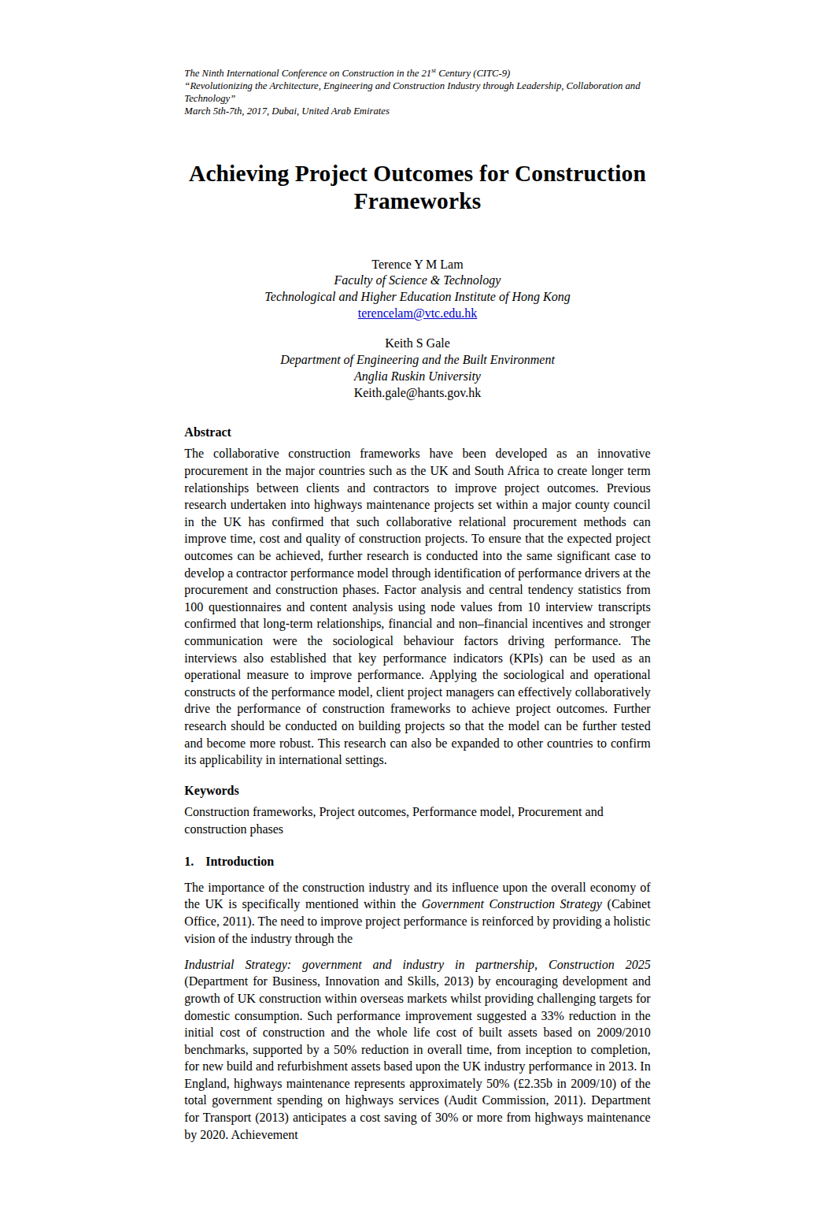The Ninth International Conference on Construction in the 21st Century (CITC-9)
“Revolutionizing the Architecture, Engineering and Construction Industry through Leadership, Collaboration and Technology”
March 5th-7th, 2017, Dubai, United Arab Emirates
Achieving Project Outcomes for Construction
Frameworks
Terence Y M Lam
Faculty of Science & Technology
Technological and Higher Education Institute of Hong Kong
terencelam@vtc.edu.hk
Keith S Gale
Department of Engineering and the Built Environment
Anglia Ruskin University
Keith.gale@hants.gov.hk
Abstract
The collaborative construction frameworks have been developed as an innovative procurement in the major countries such as the UK and South Africa to create longer term relationships between clients and contractors to improve project outcomes. Previous research undertaken into highways maintenance projects set within a major county council in the UK has confirmed that such collaborative relational procurement methods can improve time, cost and quality of construction projects. To ensure that the expected project outcomes can be achieved, further research is conducted into the same significant case to develop a contractor performance model through identification of performance drivers at the procurement and construction phases. Factor analysis and central tendency statistics from 100 questionnaires and content analysis using node values from 10 interview transcripts confirmed that long-term relationships, financial and non–financial incentives and stronger communication were the sociological behaviour factors driving performance. The interviews also established that key performance indicators (KPIs) can be used as an operational measure to improve performance. Applying the sociological and operational constructs of the performance model, client project managers can effectively collaboratively drive the performance of construction frameworks to achieve project outcomes. Further research should be conducted on building projects so that the model can be further tested and become more robust. This research can also be expanded to other countries to confirm its applicability in international settings.
Keywords
Construction frameworks, Project outcomes, Performance model, Procurement and construction phases
1. Introduction
The importance of the construction industry and its influence upon the overall economy of the UK is specifically mentioned within the Government Construction Strategy (Cabinet Office, 2011). The need to improve project performance is reinforced by providing a holistic vision of the industry through the
Industrial Strategy: government and industry in partnership, Construction 2025 (Department for Business, Innovation and Skills, 2013) by encouraging development and growth of UK construction within overseas markets whilst providing challenging targets for domestic consumption. Such performance improvement suggested a 33% reduction in the initial cost of construction and the whole life cost of built assets based on 2009/2010 benchmarks, supported by a 50% reduction in overall time, from inception to completion, for new build and refurbishment assets based upon the UK industry performance in 2013. In England, highways maintenance represents approximately 50% (£2.35b in 2009/10) of the total government spending on highways services (Audit Commission, 2011). Department for Transport (2013) anticipates a cost saving of 30% or more from highways maintenance by 2020. Achievement